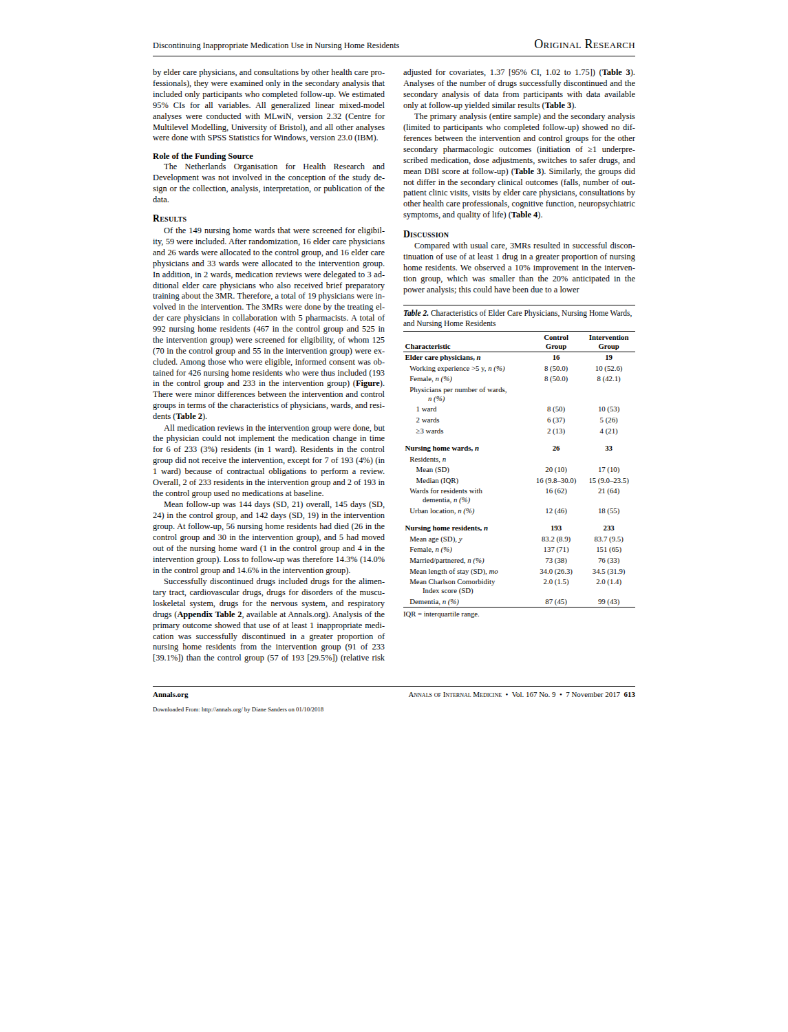Discontinuing Inappropriate Medication Use in Nursing Home Residents
Original Research
by elder care physicians, and consultations by other health care professionals), they were examined only in the secondary analysis that included only participants who completed follow-up. We estimated 95% CIs for all variables. All generalized linear mixed-model analyses were conducted with MLwiN, version 2.32 (Centre for Multilevel Modelling, University of Bristol), and all other analyses were done with SPSS Statistics for Windows, version 23.0 (IBM).
Role of the Funding Source
The Netherlands Organisation for Health Research and Development was not involved in the conception of the study design or the collection, analysis, interpretation, or publication of the data.
Results
Of the 149 nursing home wards that were screened for eligibility, 59 were included. After randomization, 16 elder care physicians and 26 wards were allocated to the control group, and 16 elder care physicians and 33 wards were allocated to the intervention group. In addition, in 2 wards, medication reviews were delegated to 3 additional elder care physicians who also received brief preparatory training about the 3MR. Therefore, a total of 19 physicians were involved in the intervention. The 3MRs were done by the treating elder care physicians in collaboration with 5 pharmacists. A total of 992 nursing home residents (467 in the control group and 525 in the intervention group) were screened for eligibility, of whom 125 (70 in the control group and 55 in the intervention group) were excluded. Among those who were eligible, informed consent was obtained for 426 nursing home residents who were thus included (193 in the control group and 233 in the intervention group) (Figure). There were minor differences between the intervention and control groups in terms of the characteristics of physicians, wards, and residents (Table 2).
All medication reviews in the intervention group were done, but the physician could not implement the medication change in time for 6 of 233 (3%) residents (in 1 ward). Residents in the control group did not receive the intervention, except for 7 of 193 (4%) (in 1 ward) because of contractual obligations to perform a review. Overall, 2 of 233 residents in the intervention group and 2 of 193 in the control group used no medications at baseline.
Mean follow-up was 144 days (SD, 21) overall, 145 days (SD, 24) in the control group, and 142 days (SD, 19) in the intervention group. At follow-up, 56 nursing home residents had died (26 in the control group and 30 in the intervention group), and 5 had moved out of the nursing home ward (1 in the control group and 4 in the intervention group). Loss to follow-up was therefore 14.3% (14.0% in the control group and 14.6% in the intervention group).
Successfully discontinued drugs included drugs for the alimentary tract, cardiovascular drugs, drugs for disorders of the musculoskeletal system, drugs for the nervous system, and respiratory drugs (Appendix Table 2, available at Annals.org). Analysis of the primary outcome showed that use of at least 1 inappropriate medication was successfully discontinued in a greater proportion of nursing home residents from the intervention group (91 of 233 [39.1%]) than the control group (57 of 193 [29.5%]) (relative risk adjusted for covariates, 1.37 [95% CI, 1.02 to 1.75]) (Table 3). Analyses of the number of drugs successfully discontinued and the secondary analysis of data from participants with data available only at follow-up yielded similar results (Table 3).
The primary analysis (entire sample) and the secondary analysis (limited to participants who completed follow-up) showed no differences between the intervention and control groups for the other secondary pharmacologic outcomes (initiation of ≥1 underprescribed medication, dose adjustments, switches to safer drugs, and mean DBI score at follow-up) (Table 3). Similarly, the groups did not differ in the secondary clinical outcomes (falls, number of outpatient clinic visits, visits by elder care physicians, consultations by other health care professionals, cognitive function, neuropsychiatric symptoms, and quality of life) (Table 4).
Discussion
Compared with usual care, 3MRs resulted in successful discontinuation of use of at least 1 drug in a greater proportion of nursing home residents. We observed a 10% improvement in the intervention group, which was smaller than the 20% anticipated in the power analysis; this could have been due to a lower
Table 2. Characteristics of Elder Care Physicians, Nursing Home Wards, and Nursing Home Residents
| Characteristic | Control Group | Intervention Group |
| --- | --- | --- |
| Elder care physicians, n | 16 | 19 |
| Working experience >5 y, n (%) | 8 (50.0) | 10 (52.6) |
| Female, n (%) | 8 (50.0) | 8 (42.1) |
| Physicians per number of wards, n (%) | | |
| 1 ward | 8 (50) | 10 (53) |
| 2 wards | 6 (37) | 5 (26) |
| ≥3 wards | 2 (13) | 4 (21) |
| Nursing home wards, n | 26 | 33 |
| Residents, n | | |
| Mean (SD) | 20 (10) | 17 (10) |
| Median (IQR) | 16 (9.8–30.0) | 15 (9.0–23.5) |
| Wards for residents with dementia, n (%) | 16 (62) | 21 (64) |
| Urban location, n (%) | 12 (46) | 18 (55) |
| Nursing home residents, n | 193 | 233 |
| Mean age (SD), y | 83.2 (8.9) | 83.7 (9.5) |
| Female, n (%) | 137 (71) | 151 (65) |
| Married/partnered, n (%) | 73 (38) | 76 (33) |
| Mean length of stay (SD), mo | 34.0 (26.3) | 34.5 (31.9) |
| Mean Charlson Comorbidity Index score (SD) | 2.0 (1.5) | 2.0 (1.4) |
| Dementia, n (%) | 87 (45) | 99 (43) |
IQR = interquartile range.
Annals.org
Annals of Internal Medicine • Vol. 167 No. 9 • 7 November 2017 613
Downloaded From: http://annals.org/ by Diane Sanders on 01/10/2018